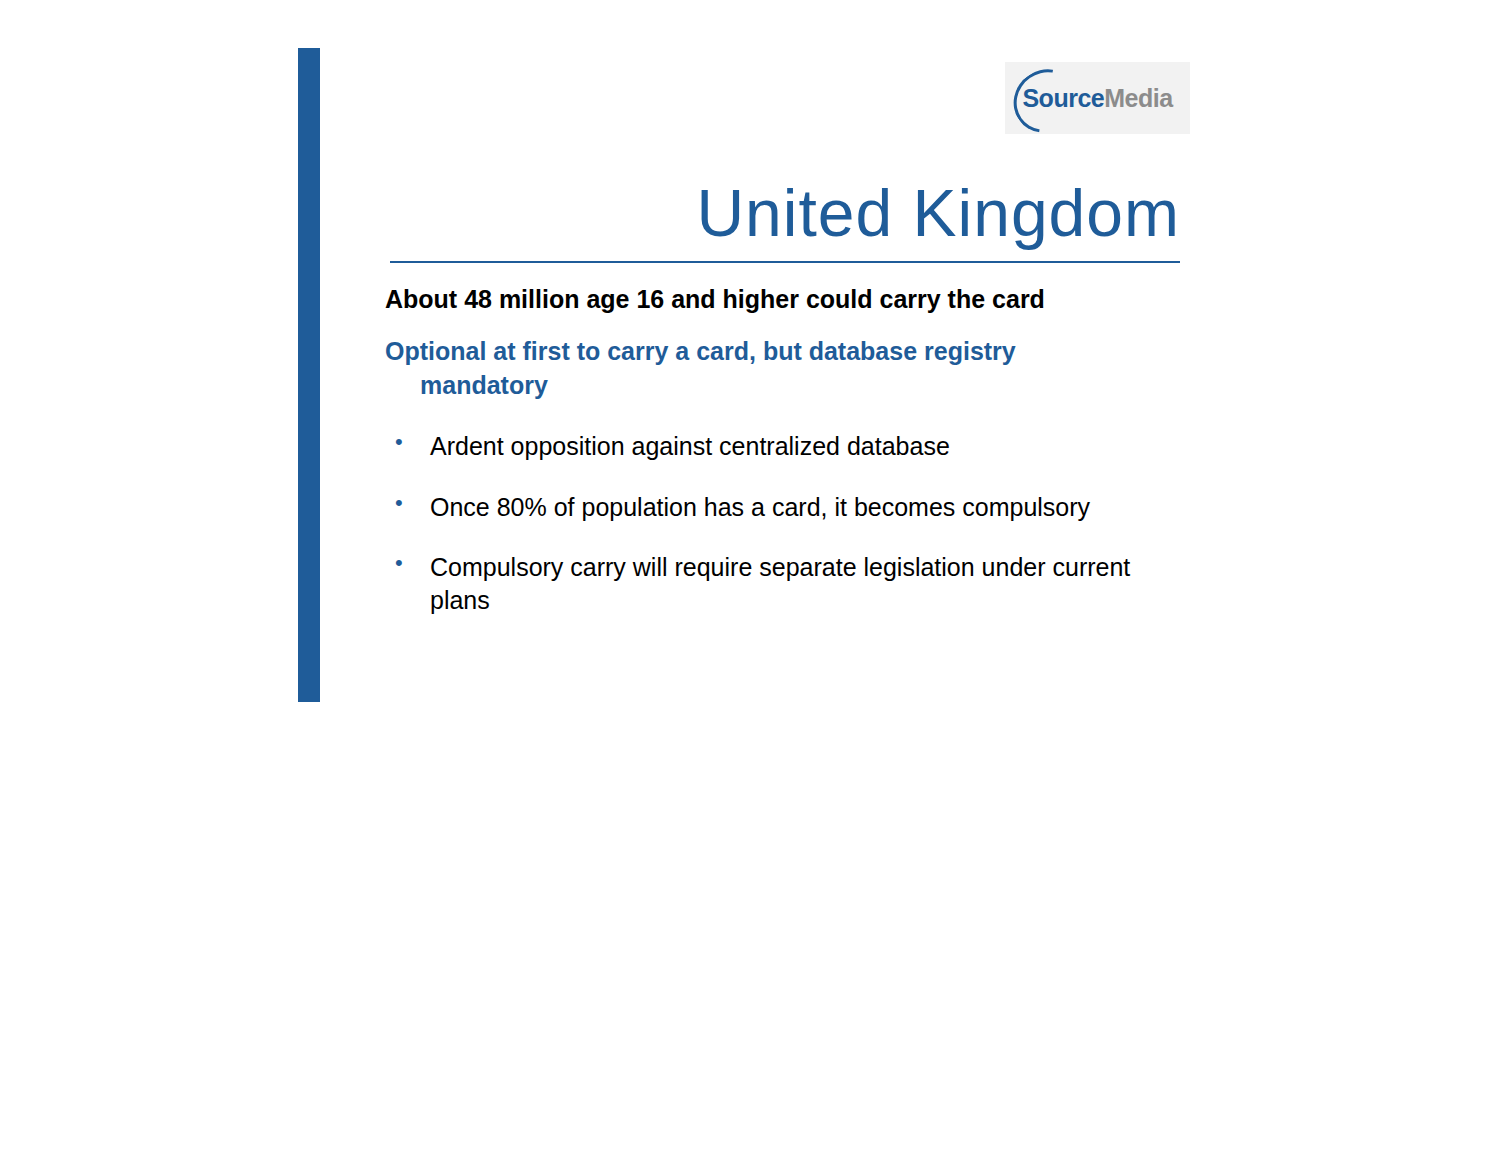Source Media
United Kingdom
About 48 million age 16 and higher could carry the card
Optional at first to carry a card, but database registry mandatory
Ardent opposition against centralized database
Once 80% of population has a card, it becomes compulsory
Compulsory carry will require separate legislation under current plans